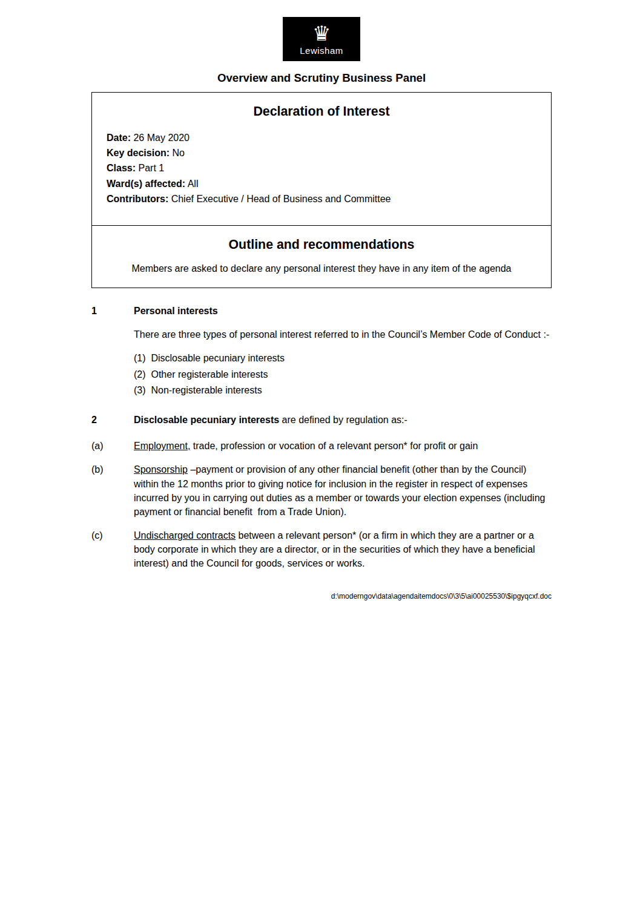♛ Lewisham
Overview and Scrutiny Business Panel
Declaration of Interest
Date: 26 May 2020
Key decision: No
Class: Part 1
Ward(s) affected: All
Contributors: Chief Executive / Head of Business and Committee
Outline and recommendations
Members are asked to declare any personal interest they have in any item of the agenda
1
Personal interests
There are three types of personal interest referred to in the Council’s Member Code of Conduct :-
(1) Disclosable pecuniary interests
(2) Other registerable interests
(3) Non-registerable interests
2
Disclosable pecuniary interests are defined by regulation as:-
(a)
Employment, trade, profession or vocation of a relevant person* for profit or gain
(b)
Sponsorship –payment or provision of any other financial benefit (other than by the Council) within the 12 months prior to giving notice for inclusion in the register in respect of expenses incurred by you in carrying out duties as a member or towards your election expenses (including payment or financial benefit from a Trade Union).
(c)
Undischarged contracts between a relevant person* (or a firm in which they are a partner or a body corporate in which they are a director, or in the securities of which they have a beneficial interest) and the Council for goods, services or works.
d:\moderngov\data\agendaitemdocs\0\3\5\ai00025530\$ipgyqcxf.doc